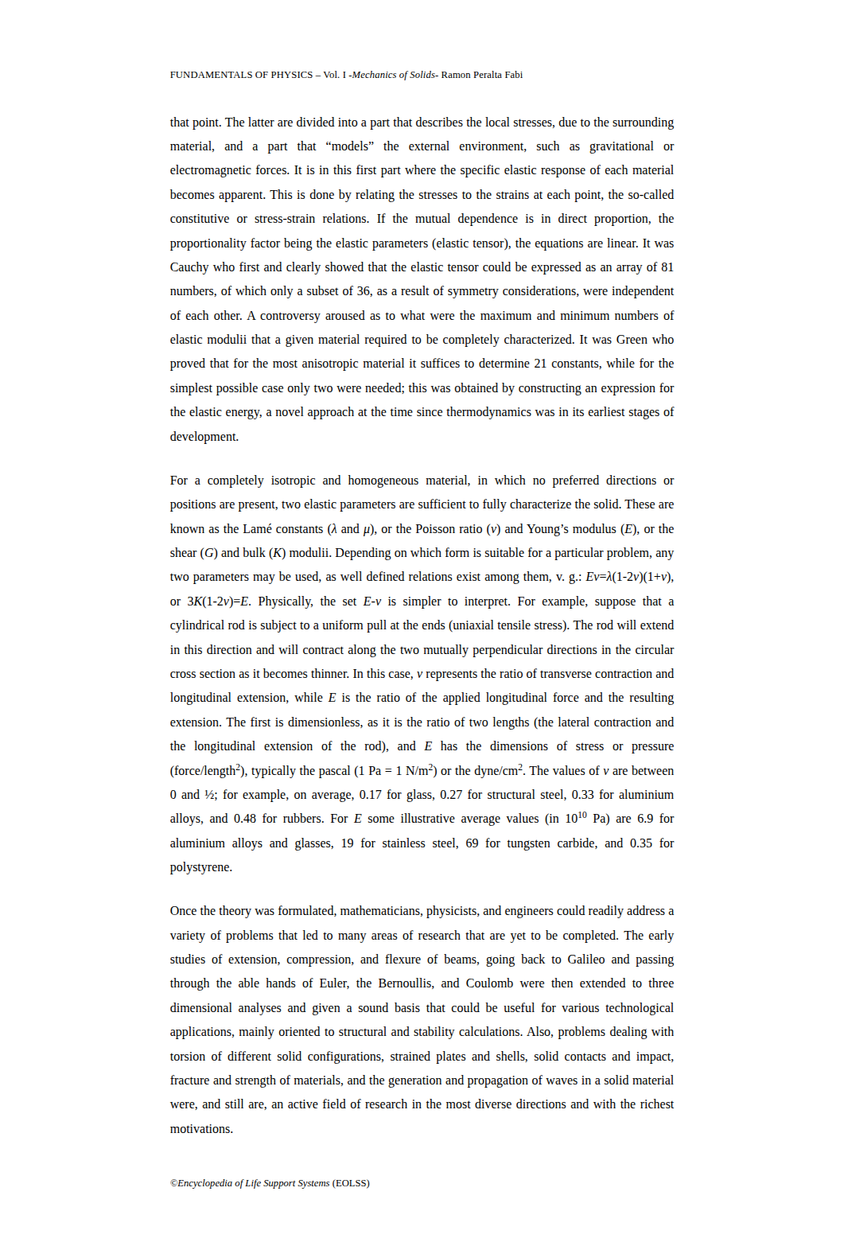FUNDAMENTALS OF PHYSICS – Vol. I -Mechanics of Solids- Ramon Peralta Fabi
that point. The latter are divided into a part that describes the local stresses, due to the surrounding material, and a part that “models” the external environment, such as gravitational or electromagnetic forces. It is in this first part where the specific elastic response of each material becomes apparent. This is done by relating the stresses to the strains at each point, the so-called constitutive or stress-strain relations. If the mutual dependence is in direct proportion, the proportionality factor being the elastic parameters (elastic tensor), the equations are linear. It was Cauchy who first and clearly showed that the elastic tensor could be expressed as an array of 81 numbers, of which only a subset of 36, as a result of symmetry considerations, were independent of each other. A controversy aroused as to what were the maximum and minimum numbers of elastic modulii that a given material required to be completely characterized. It was Green who proved that for the most anisotropic material it suffices to determine 21 constants, while for the simplest possible case only two were needed; this was obtained by constructing an expression for the elastic energy, a novel approach at the time since thermodynamics was in its earliest stages of development.
For a completely isotropic and homogeneous material, in which no preferred directions or positions are present, two elastic parameters are sufficient to fully characterize the solid. These are known as the Lamé constants (λ and μ), or the Poisson ratio (ν) and Young’s modulus (E), or the shear (G) and bulk (K) modulii. Depending on which form is suitable for a particular problem, any two parameters may be used, as well defined relations exist among them, v. g.: Eν=λ(1-2ν)(1+ν), or 3K(1-2ν)=E. Physically, the set E-ν is simpler to interpret. For example, suppose that a cylindrical rod is subject to a uniform pull at the ends (uniaxial tensile stress). The rod will extend in this direction and will contract along the two mutually perpendicular directions in the circular cross section as it becomes thinner. In this case, ν represents the ratio of transverse contraction and longitudinal extension, while E is the ratio of the applied longitudinal force and the resulting extension. The first is dimensionless, as it is the ratio of two lengths (the lateral contraction and the longitudinal extension of the rod), and E has the dimensions of stress or pressure (force/length2), typically the pascal (1 Pa = 1 N/m2) or the dyne/cm2. The values of ν are between 0 and ½; for example, on average, 0.17 for glass, 0.27 for structural steel, 0.33 for aluminium alloys, and 0.48 for rubbers. For E some illustrative average values (in 1010 Pa) are 6.9 for aluminium alloys and glasses, 19 for stainless steel, 69 for tungsten carbide, and 0.35 for polystyrene.
Once the theory was formulated, mathematicians, physicists, and engineers could readily address a variety of problems that led to many areas of research that are yet to be completed. The early studies of extension, compression, and flexure of beams, going back to Galileo and passing through the able hands of Euler, the Bernoullis, and Coulomb were then extended to three dimensional analyses and given a sound basis that could be useful for various technological applications, mainly oriented to structural and stability calculations. Also, problems dealing with torsion of different solid configurations, strained plates and shells, solid contacts and impact, fracture and strength of materials, and the generation and propagation of waves in a solid material were, and still are, an active field of research in the most diverse directions and with the richest motivations.
©Encyclopedia of Life Support Systems (EOLSS)